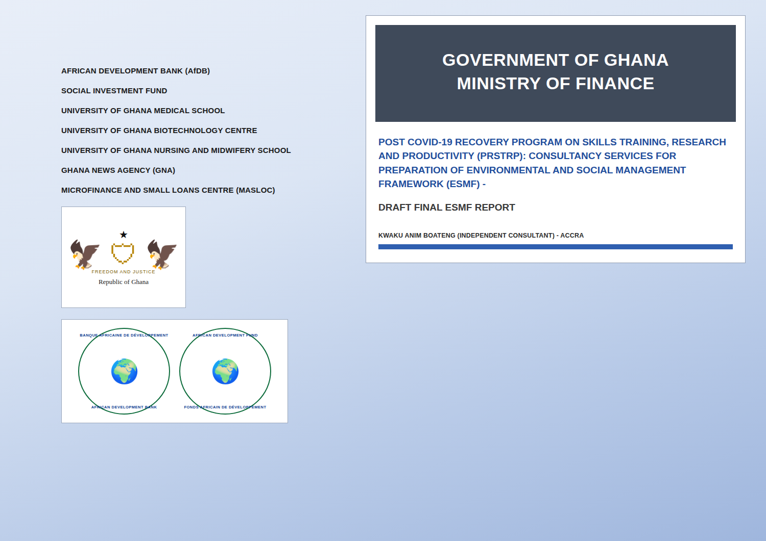AFRICAN DEVELOPMENT BANK (AfDB)
SOCIAL INVESTMENT FUND
UNIVERSITY OF GHANA MEDICAL SCHOOL
UNIVERSITY OF GHANA BIOTECHNOLOGY CENTRE
UNIVERSITY OF GHANA NURSING AND MIDWIFERY SCHOOL
GHANA NEWS AGENCY (GNA)
MICROFINANCE AND SMALL LOANS CENTRE (MASLOC)
★
🦅 🛡 🦅
FREEDOM AND JUSTICE
Republic of Ghana
Banque Africaine de Développement
🌍
African Development Bank
African Development Fund
🌍
Fonds Africain de Développement
GOVERNMENT OF GHANA
MINISTRY OF FINANCE
POST COVID-19 RECOVERY PROGRAM ON SKILLS TRAINING, RESEARCH AND PRODUCTIVITY (PRSTRP): CONSULTANCY SERVICES FOR PREPARATION OF ENVIRONMENTAL AND SOCIAL MANAGEMENT FRAMEWORK (ESMF) -
DRAFT FINAL ESMF REPORT
KWAKU ANIM BOATENG (INDEPENDENT CONSULTANT) - ACCRA